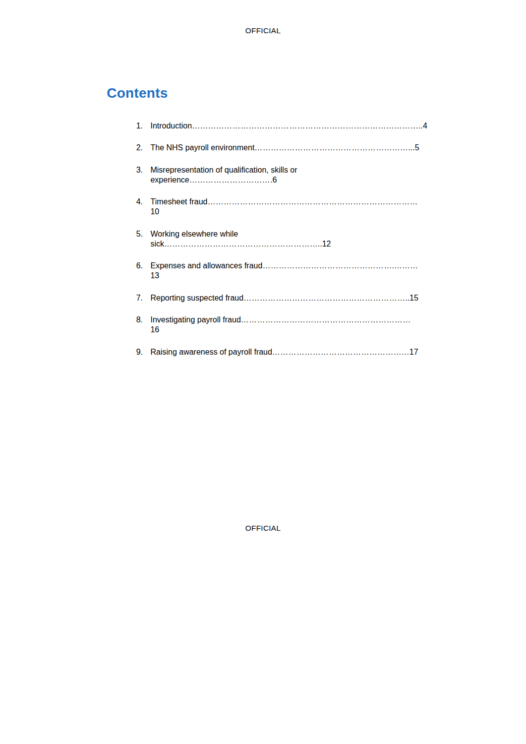OFFICIAL
Contents
Introduction…………………………………………………………………………..4
The NHS payroll environment…………………………………………………...5
Misrepresentation of qualification, skills or experience………………………….6
Timesheet fraud……………………………………………………………………10
Working elsewhere while sick…………………………………………………..12
Expenses and allowances fraud………………………………………….………13
Reporting suspected fraud……………………………………………………..15
Investigating payroll fraud………………………………………………………16
Raising awareness of payroll fraud……………………………………………17
OFFICIAL